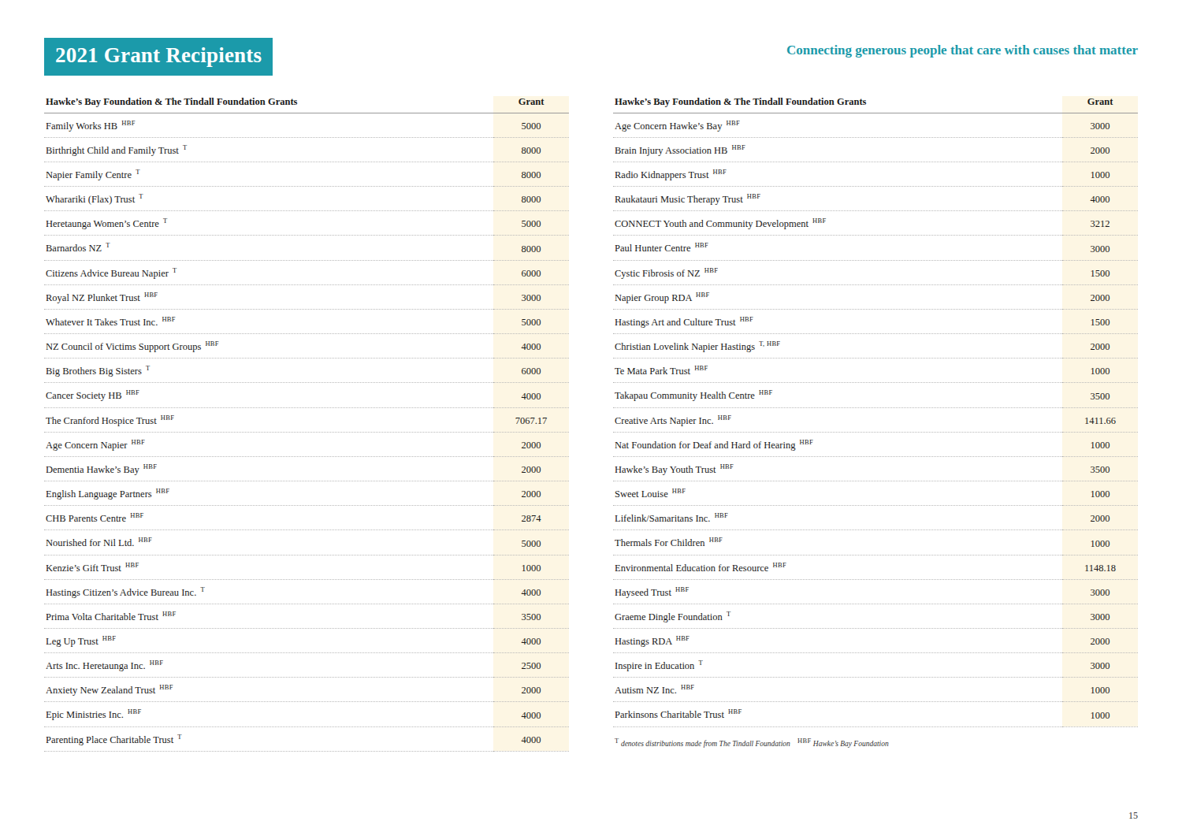2021 Grant Recipients
Connecting generous people that care with causes that matter
| Hawke’s Bay Foundation & The Tindall Foundation Grants | Grant |
| --- | --- |
| Family Works HB HBF | 5000 |
| Birthright Child and Family Trust T | 8000 |
| Napier Family Centre T | 8000 |
| Wharariki (Flax) Trust T | 8000 |
| Heretaunga Women’s Centre T | 5000 |
| Barnardos NZ T | 8000 |
| Citizens Advice Bureau Napier T | 6000 |
| Royal NZ Plunket Trust HBF | 3000 |
| Whatever It Takes Trust Inc. HBF | 5000 |
| NZ Council of Victims Support Groups HBF | 4000 |
| Big Brothers Big Sisters T | 6000 |
| Cancer Society HB HBF | 4000 |
| The Cranford Hospice Trust HBF | 7067.17 |
| Age Concern Napier HBF | 2000 |
| Dementia Hawke’s Bay HBF | 2000 |
| English Language Partners HBF | 2000 |
| CHB Parents Centre HBF | 2874 |
| Nourished for Nil Ltd. HBF | 5000 |
| Kenzie’s Gift Trust HBF | 1000 |
| Hastings Citizen’s Advice Bureau Inc. T | 4000 |
| Prima Volta Charitable Trust HBF | 3500 |
| Leg Up Trust HBF | 4000 |
| Arts Inc. Heretaunga Inc. HBF | 2500 |
| Anxiety New Zealand Trust HBF | 2000 |
| Epic Ministries Inc. HBF | 4000 |
| Parenting Place Charitable Trust T | 4000 |
| Hawke’s Bay Foundation & The Tindall Foundation Grants | Grant |
| --- | --- |
| Age Concern Hawke’s Bay HBF | 3000 |
| Brain Injury Association HB HBF | 2000 |
| Radio Kidnappers Trust HBF | 1000 |
| Raukatauri Music Therapy Trust HBF | 4000 |
| CONNECT Youth and Community Development HBF | 3212 |
| Paul Hunter Centre HBF | 3000 |
| Cystic Fibrosis of NZ HBF | 1500 |
| Napier Group RDA HBF | 2000 |
| Hastings Art and Culture Trust HBF | 1500 |
| Christian Lovelink Napier Hastings T, HBF | 2000 |
| Te Mata Park Trust HBF | 1000 |
| Takapau Community Health Centre HBF | 3500 |
| Creative Arts Napier Inc. HBF | 1411.66 |
| Nat Foundation for Deaf and Hard of Hearing HBF | 1000 |
| Hawke’s Bay Youth Trust HBF | 3500 |
| Sweet Louise HBF | 1000 |
| Lifelink/Samaritans Inc. HBF | 2000 |
| Thermals For Children HBF | 1000 |
| Environmental Education for Resource HBF | 1148.18 |
| Hayseed Trust HBF | 3000 |
| Graeme Dingle Foundation T | 3000 |
| Hastings RDA HBF | 2000 |
| Inspire in Education T | 3000 |
| Autism NZ Inc. HBF | 1000 |
| Parkinsons Charitable Trust HBF | 1000 |
T denotes distributions made from The Tindall Foundation HBF Hawke’s Bay Foundation
15